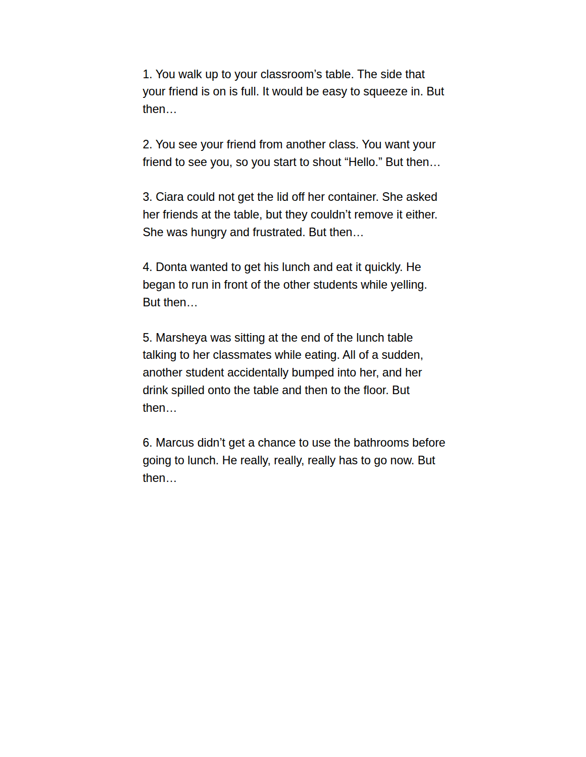1. You walk up to your classroom’s table. The side that your friend is on is full. It would be easy to squeeze in. But then…
2. You see your friend from another class. You want your friend to see you, so you start to shout “Hello.” But then…
3. Ciara could not get the lid off her container. She asked her friends at the table, but they couldn’t remove it either. She was hungry and frustrated. But then…
4. Donta wanted to get his lunch and eat it quickly. He began to run in front of the other students while yelling. But then…
5. Marsheya was sitting at the end of the lunch table talking to her classmates while eating. All of a sudden, another student accidentally bumped into her, and her drink spilled onto the table and then to the floor. But then…
6. Marcus didn’t get a chance to use the bathrooms before going to lunch. He really, really, really has to go now. But then…